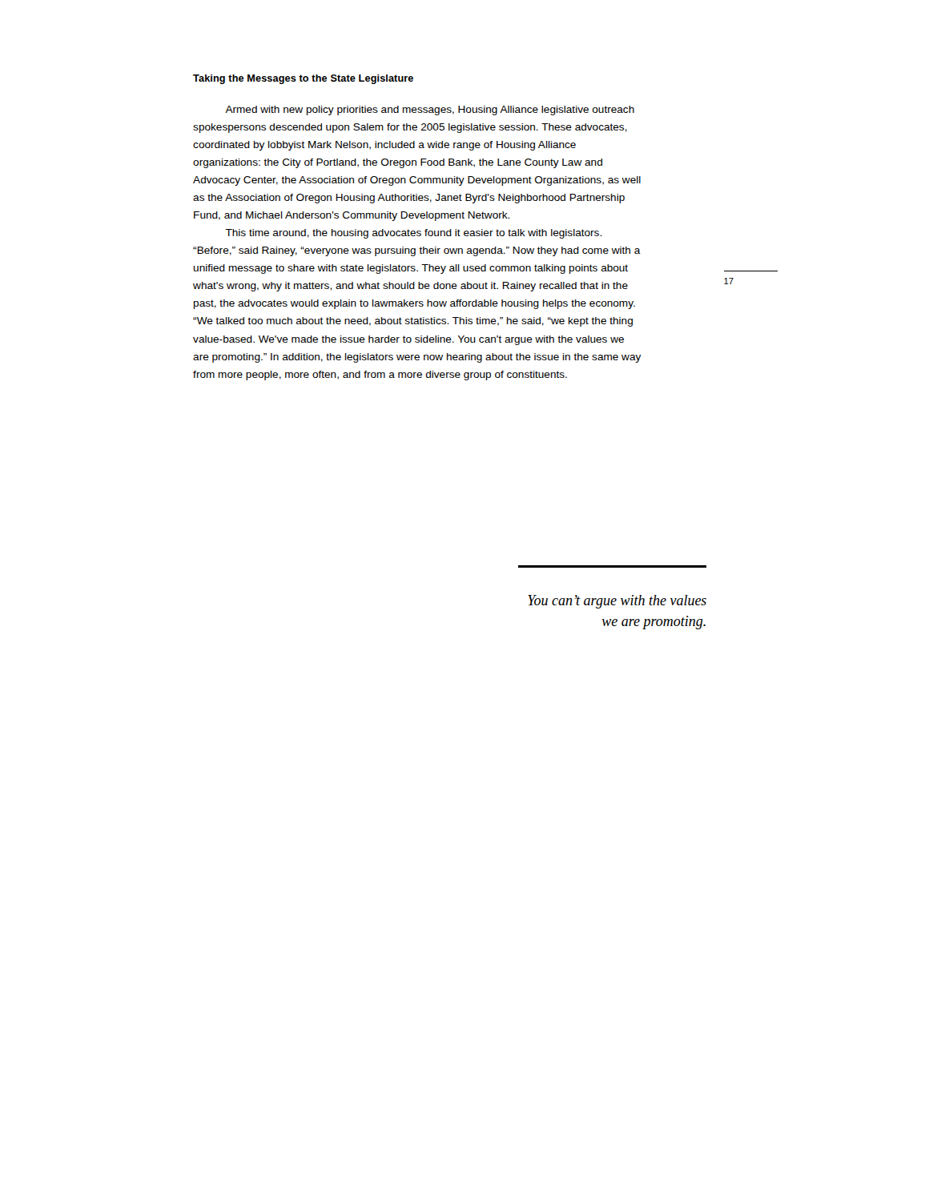Taking the Messages to the State Legislature
Armed with new policy priorities and messages, Housing Alliance legislative outreach spokespersons descended upon Salem for the 2005 legislative session. These advocates, coordinated by lobbyist Mark Nelson, included a wide range of Housing Alliance organizations: the City of Portland, the Oregon Food Bank, the Lane County Law and Advocacy Center, the Association of Oregon Community Development Organizations, as well as the Association of Oregon Housing Authorities, Janet Byrd's Neighborhood Partnership Fund, and Michael Anderson's Community Development Network.
This time around, the housing advocates found it easier to talk with legislators. “Before,” said Rainey, “everyone was pursuing their own agenda.” Now they had come with a unified message to share with state legislators. They all used common talking points about what's wrong, why it matters, and what should be done about it. Rainey recalled that in the past, the advocates would explain to lawmakers how affordable housing helps the economy. “We talked too much about the need, about statistics. This time,” he said, “we kept the thing value-based. We've made the issue harder to sideline. You can't argue with the values we are promoting.” In addition, the legislators were now hearing about the issue in the same way from more people, more often, and from a more diverse group of constituents.
17
You can’t argue with the values we are promoting.